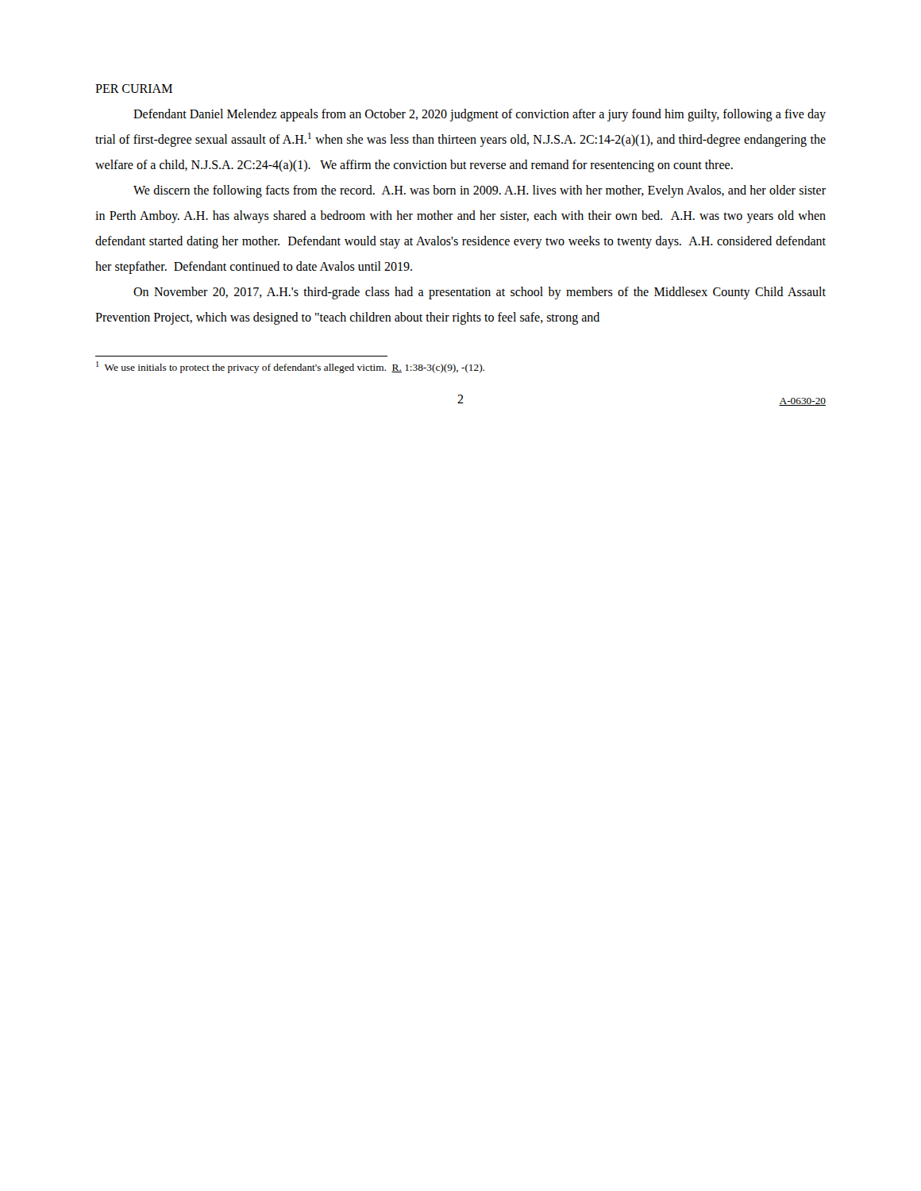PER CURIAM
Defendant Daniel Melendez appeals from an October 2, 2020 judgment of conviction after a jury found him guilty, following a five day trial of first-degree sexual assault of A.H.1 when she was less than thirteen years old, N.J.S.A. 2C:14-2(a)(1), and third-degree endangering the welfare of a child, N.J.S.A. 2C:24-4(a)(1). We affirm the conviction but reverse and remand for resentencing on count three.
We discern the following facts from the record. A.H. was born in 2009. A.H. lives with her mother, Evelyn Avalos, and her older sister in Perth Amboy. A.H. has always shared a bedroom with her mother and her sister, each with their own bed. A.H. was two years old when defendant started dating her mother. Defendant would stay at Avalos's residence every two weeks to twenty days. A.H. considered defendant her stepfather. Defendant continued to date Avalos until 2019.
On November 20, 2017, A.H.'s third-grade class had a presentation at school by members of the Middlesex County Child Assault Prevention Project, which was designed to "teach children about their rights to feel safe, strong and
1 We use initials to protect the privacy of defendant's alleged victim. R. 1:38-3(c)(9), -(12).
2 A-0630-20